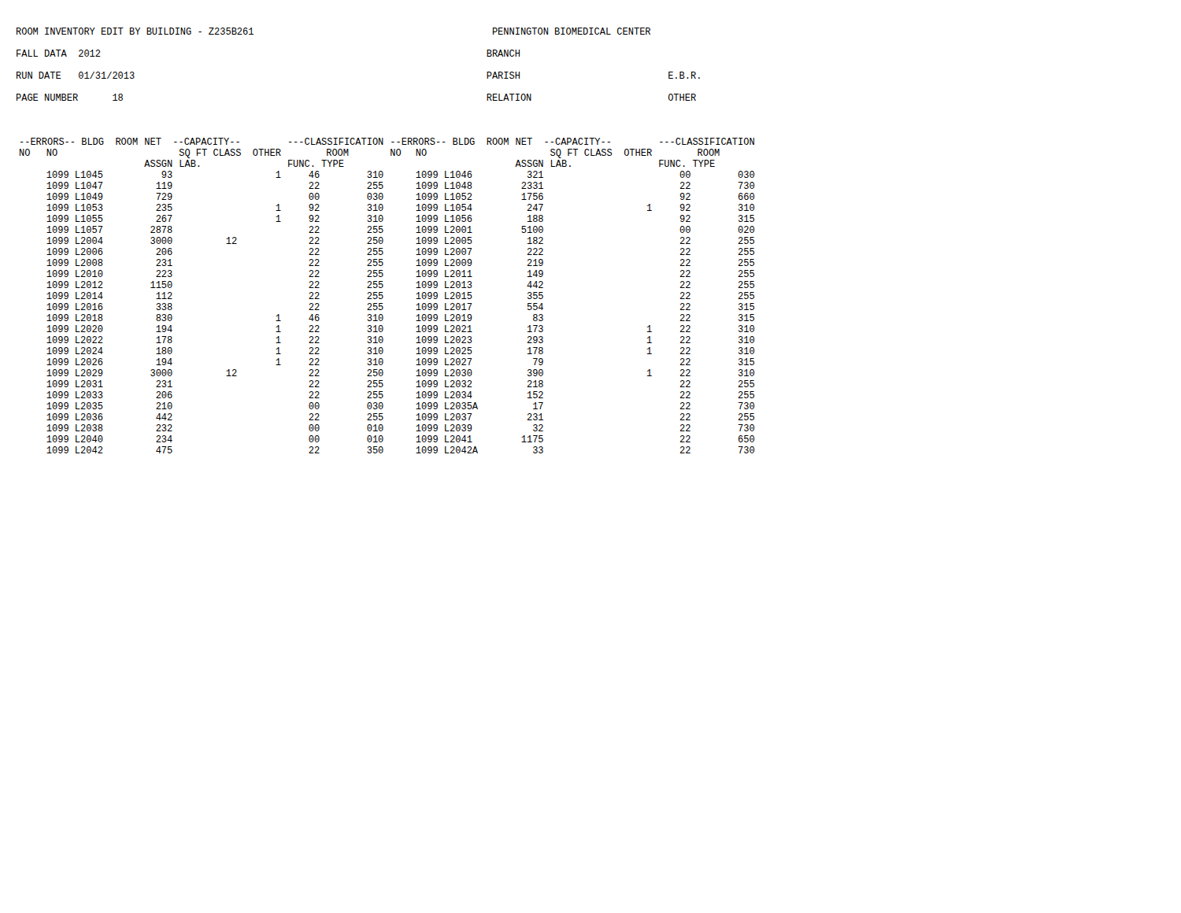ROOM INVENTORY EDIT BY BUILDING - Z235B261 PENNINGTON BIOMEDICAL CENTER
FALL DATA 2012 BRANCH
RUN DATE 01/31/2013 PARISH E.B.R.
PAGE NUMBER 18 RELATION OTHER
| --ERRORS-- BLDG ROOM | NET --CAPACITY-- | ---CLASSIFICATION | --ERRORS-- BLDG ROOM | NET --CAPACITY-- | ---CLASSIFICATION |
| --- | --- | --- | --- | --- | --- |
| NO | NO | | SQ FT CLASS OTHER | | ROOM | NO | NO | | SQ FT CLASS OTHER | | ROOM |
| | | ASSGN | LAB. | FUNC. TYPE | | | ASSGN | LAB. | FUNC. TYPE |
| | 1099 L1045 | 93 | | 1 | 46 | 310 | | 1099 L1046 | 321 | | | 00 | 030 |
| | 1099 L1047 | 119 | | | 22 | 255 | | 1099 L1048 | 2331 | | | 22 | 730 |
| | 1099 L1049 | 729 | | | 00 | 030 | | 1099 L1052 | 1756 | | | 92 | 660 |
| | 1099 L1053 | 235 | | 1 | 92 | 310 | | 1099 L1054 | 247 | | 1 | 92 | 310 |
| | 1099 L1055 | 267 | | 1 | 92 | 310 | | 1099 L1056 | 188 | | | 92 | 315 |
| | 1099 L1057 | 2878 | | | 22 | 255 | | 1099 L2001 | 5100 | | | 00 | 020 |
| | 1099 L2004 | 3000 | 12 | | 22 | 250 | | 1099 L2005 | 182 | | | 22 | 255 |
| | 1099 L2006 | 206 | | | 22 | 255 | | 1099 L2007 | 222 | | | 22 | 255 |
| | 1099 L2008 | 231 | | | 22 | 255 | | 1099 L2009 | 219 | | | 22 | 255 |
| | 1099 L2010 | 223 | | | 22 | 255 | | 1099 L2011 | 149 | | | 22 | 255 |
| | 1099 L2012 | 1150 | | | 22 | 255 | | 1099 L2013 | 442 | | | 22 | 255 |
| | 1099 L2014 | 112 | | | 22 | 255 | | 1099 L2015 | 355 | | | 22 | 255 |
| | 1099 L2016 | 338 | | | 22 | 255 | | 1099 L2017 | 554 | | | 22 | 315 |
| | 1099 L2018 | 830 | | 1 | 46 | 310 | | 1099 L2019 | 83 | | | 22 | 315 |
| | 1099 L2020 | 194 | | 1 | 22 | 310 | | 1099 L2021 | 173 | | 1 | 22 | 310 |
| | 1099 L2022 | 178 | | 1 | 22 | 310 | | 1099 L2023 | 293 | | 1 | 22 | 310 |
| | 1099 L2024 | 180 | | 1 | 22 | 310 | | 1099 L2025 | 178 | | 1 | 22 | 310 |
| | 1099 L2026 | 194 | | 1 | 22 | 310 | | 1099 L2027 | 79 | | | 22 | 315 |
| | 1099 L2029 | 3000 | 12 | | 22 | 250 | | 1099 L2030 | 390 | | 1 | 22 | 310 |
| | 1099 L2031 | 231 | | | 22 | 255 | | 1099 L2032 | 218 | | | 22 | 255 |
| | 1099 L2033 | 206 | | | 22 | 255 | | 1099 L2034 | 152 | | | 22 | 255 |
| | 1099 L2035 | 210 | | | 00 | 030 | | 1099 L2035A | 17 | | | 22 | 730 |
| | 1099 L2036 | 442 | | | 22 | 255 | | 1099 L2037 | 231 | | | 22 | 255 |
| | 1099 L2038 | 232 | | | 00 | 010 | | 1099 L2039 | 32 | | | 22 | 730 |
| | 1099 L2040 | 234 | | | 00 | 010 | | 1099 L2041 | 1175 | | | 22 | 650 |
| | 1099 L2042 | 475 | | | 22 | 350 | | 1099 L2042A | 33 | | | 22 | 730 |